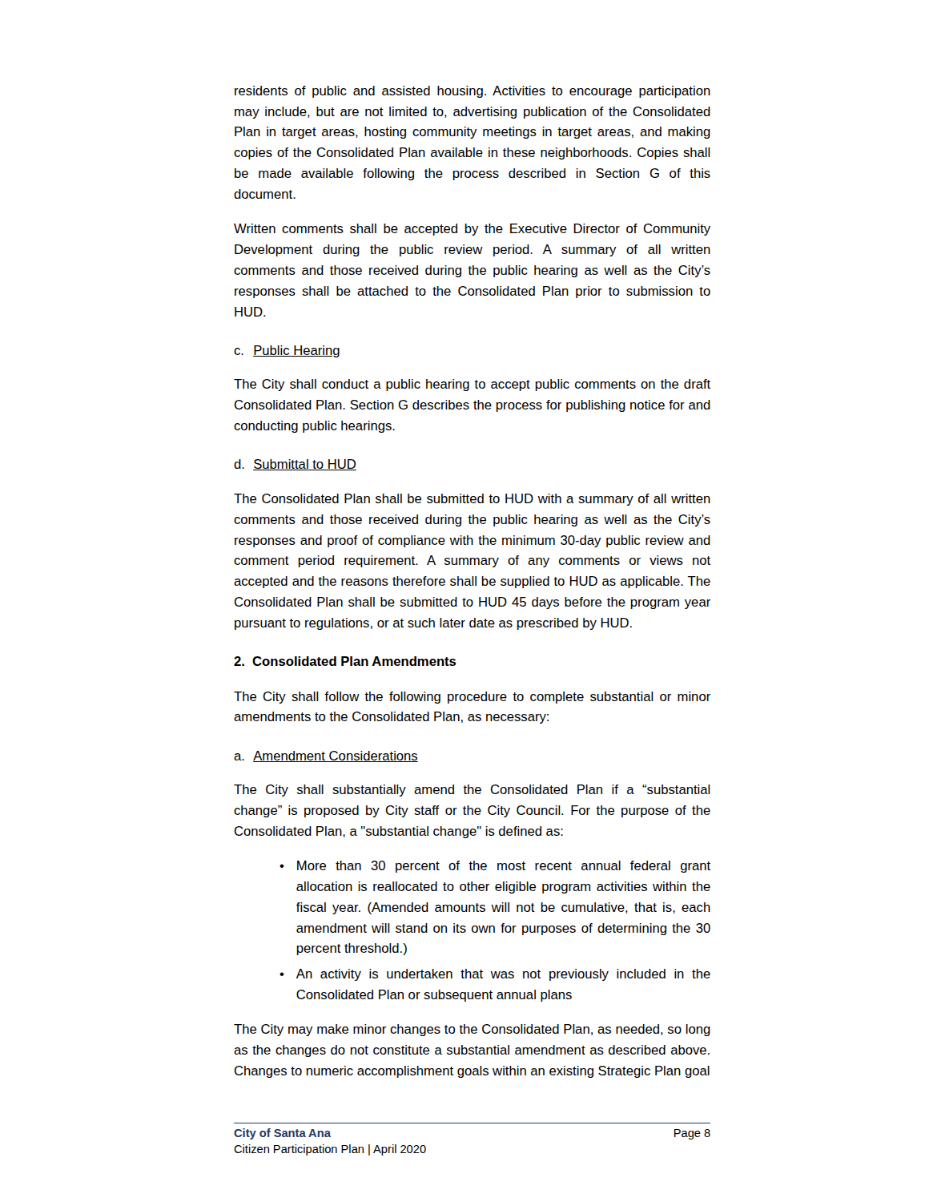residents of public and assisted housing. Activities to encourage participation may include, but are not limited to, advertising publication of the Consolidated Plan in target areas, hosting community meetings in target areas, and making copies of the Consolidated Plan available in these neighborhoods. Copies shall be made available following the process described in Section G of this document.
Written comments shall be accepted by the Executive Director of Community Development during the public review period. A summary of all written comments and those received during the public hearing as well as the City’s responses shall be attached to the Consolidated Plan prior to submission to HUD.
c. Public Hearing
The City shall conduct a public hearing to accept public comments on the draft Consolidated Plan. Section G describes the process for publishing notice for and conducting public hearings.
d. Submittal to HUD
The Consolidated Plan shall be submitted to HUD with a summary of all written comments and those received during the public hearing as well as the City’s responses and proof of compliance with the minimum 30-day public review and comment period requirement. A summary of any comments or views not accepted and the reasons therefore shall be supplied to HUD as applicable. The Consolidated Plan shall be submitted to HUD 45 days before the program year pursuant to regulations, or at such later date as prescribed by HUD.
2. Consolidated Plan Amendments
The City shall follow the following procedure to complete substantial or minor amendments to the Consolidated Plan, as necessary:
a. Amendment Considerations
The City shall substantially amend the Consolidated Plan if a “substantial change” is proposed by City staff or the City Council. For the purpose of the Consolidated Plan, a "substantial change" is defined as:
More than 30 percent of the most recent annual federal grant allocation is reallocated to other eligible program activities within the fiscal year. (Amended amounts will not be cumulative, that is, each amendment will stand on its own for purposes of determining the 30 percent threshold.)
An activity is undertaken that was not previously included in the Consolidated Plan or subsequent annual plans
The City may make minor changes to the Consolidated Plan, as needed, so long as the changes do not constitute a substantial amendment as described above. Changes to numeric accomplishment goals within an existing Strategic Plan goal
City of Santa Ana
Citizen Participation Plan | April 2020
Page 8